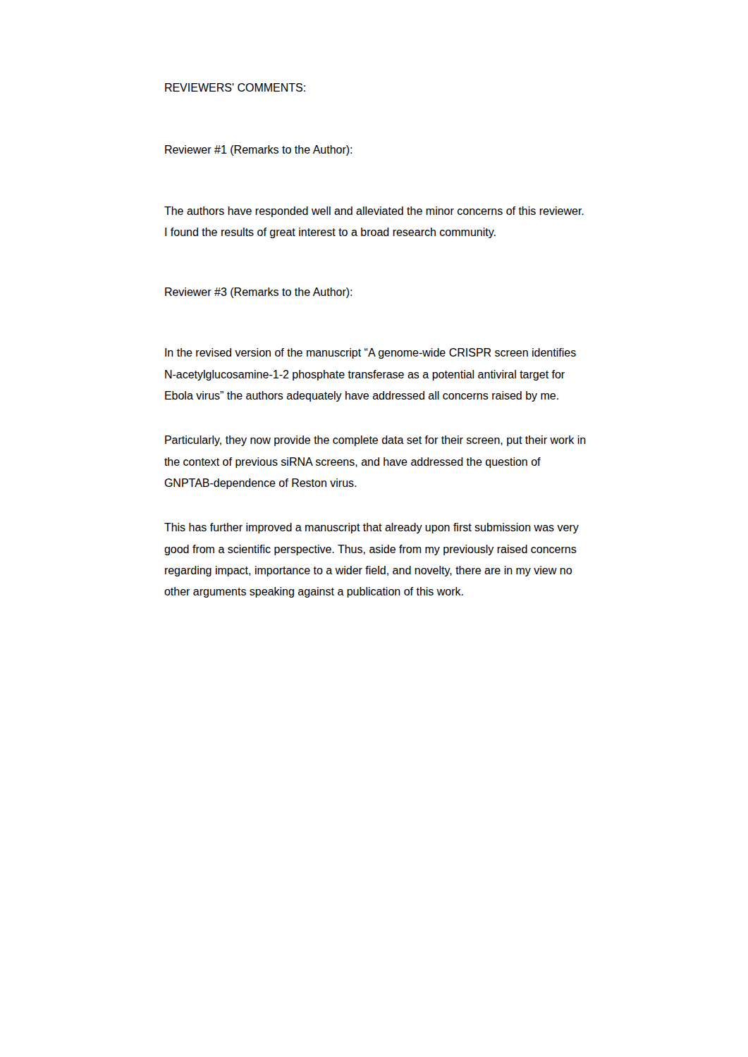REVIEWERS' COMMENTS:
Reviewer #1 (Remarks to the Author):
The authors have responded well and alleviated the minor concerns of this reviewer. I found the results of great interest to a broad research community.
Reviewer #3 (Remarks to the Author):
In the revised version of the manuscript “A genome-wide CRISPR screen identifies N-acetylglucosamine-1-2 phosphate transferase as a potential antiviral target for Ebola virus” the authors adequately have addressed all concerns raised by me.
Particularly, they now provide the complete data set for their screen, put their work in the context of previous siRNA screens, and have addressed the question of GNPTAB-dependence of Reston virus.
This has further improved a manuscript that already upon first submission was very good from a scientific perspective. Thus, aside from my previously raised concerns regarding impact, importance to a wider field, and novelty, there are in my view no other arguments speaking against a publication of this work.